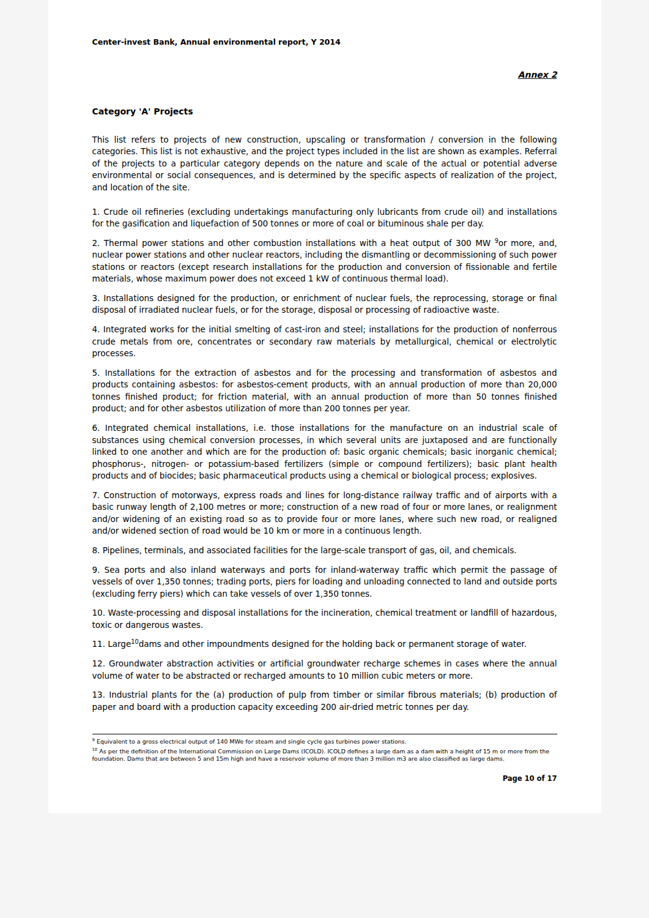Center-invest Bank, Annual environmental report, Y 2014
Annex 2
Category 'A' Projects
This list refers to projects of new construction, upscaling or transformation / conversion in the following categories. This list is not exhaustive, and the project types included in the list are shown as examples. Referral of the projects to a particular category depends on the nature and scale of the actual or potential adverse environmental or social consequences, and is determined by the specific aspects of realization of the project, and location of the site.
1. Crude oil refineries (excluding undertakings manufacturing only lubricants from crude oil) and installations for the gasification and liquefaction of 500 tonnes or more of coal or bituminous shale per day.
2. Thermal power stations and other combustion installations with a heat output of 300 MW 9or more, and, nuclear power stations and other nuclear reactors, including the dismantling or decommissioning of such power stations or reactors (except research installations for the production and conversion of fissionable and fertile materials, whose maximum power does not exceed 1 kW of continuous thermal load).
3. Installations designed for the production, or enrichment of nuclear fuels, the reprocessing, storage or final disposal of irradiated nuclear fuels, or for the storage, disposal or processing of radioactive waste.
4. Integrated works for the initial smelting of cast-iron and steel; installations for the production of nonferrous crude metals from ore, concentrates or secondary raw materials by metallurgical, chemical or electrolytic processes.
5. Installations for the extraction of asbestos and for the processing and transformation of asbestos and products containing asbestos: for asbestos-cement products, with an annual production of more than 20,000 tonnes finished product; for friction material, with an annual production of more than 50 tonnes finished product; and for other asbestos utilization of more than 200 tonnes per year.
6. Integrated chemical installations, i.e. those installations for the manufacture on an industrial scale of substances using chemical conversion processes, in which several units are juxtaposed and are functionally linked to one another and which are for the production of: basic organic chemicals; basic inorganic chemical; phosphorus-, nitrogen- or potassium-based fertilizers (simple or compound fertilizers); basic plant health products and of biocides; basic pharmaceutical products using a chemical or biological process; explosives.
7. Construction of motorways, express roads and lines for long-distance railway traffic and of airports with a basic runway length of 2,100 metres or more; construction of a new road of four or more lanes, or realignment and/or widening of an existing road so as to provide four or more lanes, where such new road, or realigned and/or widened section of road would be 10 km or more in a continuous length.
8. Pipelines, terminals, and associated facilities for the large-scale transport of gas, oil, and chemicals.
9. Sea ports and also inland waterways and ports for inland-waterway traffic which permit the passage of vessels of over 1,350 tonnes; trading ports, piers for loading and unloading connected to land and outside ports (excluding ferry piers) which can take vessels of over 1,350 tonnes.
10. Waste-processing and disposal installations for the incineration, chemical treatment or landfill of hazardous, toxic or dangerous wastes.
11. Large10dams and other impoundments designed for the holding back or permanent storage of water.
12. Groundwater abstraction activities or artificial groundwater recharge schemes in cases where the annual volume of water to be abstracted or recharged amounts to 10 million cubic meters or more.
13. Industrial plants for the (a) production of pulp from timber or similar fibrous materials; (b) production of paper and board with a production capacity exceeding 200 air-dried metric tonnes per day.
9 Equivalent to a gross electrical output of 140 MWe for steam and single cycle gas turbines power stations.
10 As per the definition of the International Commission on Large Dams (ICOLD). ICOLD defines a large dam as a dam with a height of 15 m or more from the foundation. Dams that are between 5 and 15m high and have a reservoir volume of more than 3 million m3 are also classified as large dams.
Page 10 of 17